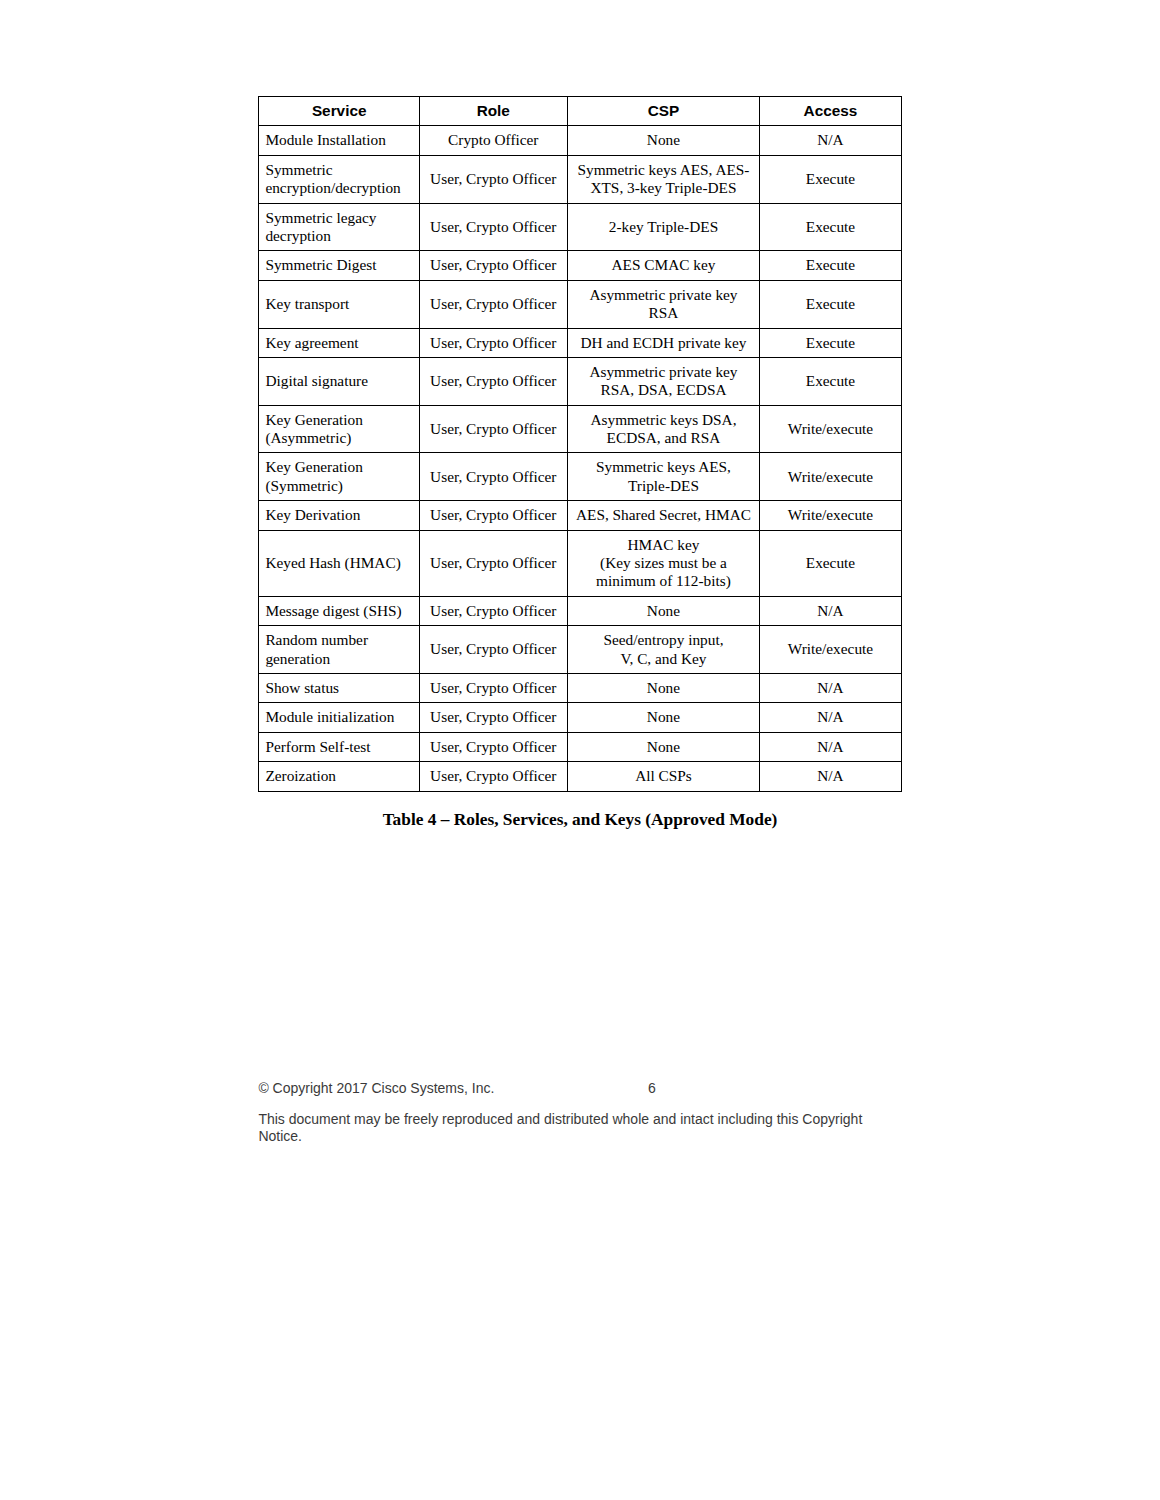| Service | Role | CSP | Access |
| --- | --- | --- | --- |
| Module Installation | Crypto Officer | None | N/A |
| Symmetric encryption/decryption | User, Crypto Officer | Symmetric keys AES, AES-XTS, 3-key Triple-DES | Execute |
| Symmetric legacy decryption | User, Crypto Officer | 2-key Triple-DES | Execute |
| Symmetric Digest | User, Crypto Officer | AES CMAC key | Execute |
| Key transport | User, Crypto Officer | Asymmetric private key RSA | Execute |
| Key agreement | User, Crypto Officer | DH and ECDH private key | Execute |
| Digital signature | User, Crypto Officer | Asymmetric private key RSA, DSA, ECDSA | Execute |
| Key Generation (Asymmetric) | User, Crypto Officer | Asymmetric keys DSA, ECDSA, and RSA | Write/execute |
| Key Generation (Symmetric) | User, Crypto Officer | Symmetric keys AES, Triple-DES | Write/execute |
| Key Derivation | User, Crypto Officer | AES, Shared Secret, HMAC | Write/execute |
| Keyed Hash (HMAC) | User, Crypto Officer | HMAC key (Key sizes must be a minimum of 112-bits) | Execute |
| Message digest (SHS) | User, Crypto Officer | None | N/A |
| Random number generation | User, Crypto Officer | Seed/entropy input, V, C, and Key | Write/execute |
| Show status | User, Crypto Officer | None | N/A |
| Module initialization | User, Crypto Officer | None | N/A |
| Perform Self-test | User, Crypto Officer | None | N/A |
| Zeroization | User, Crypto Officer | All CSPs | N/A |
Table 4 – Roles, Services, and Keys (Approved Mode)
© Copyright 2017 Cisco Systems, Inc. 6
This document may be freely reproduced and distributed whole and intact including this Copyright Notice.